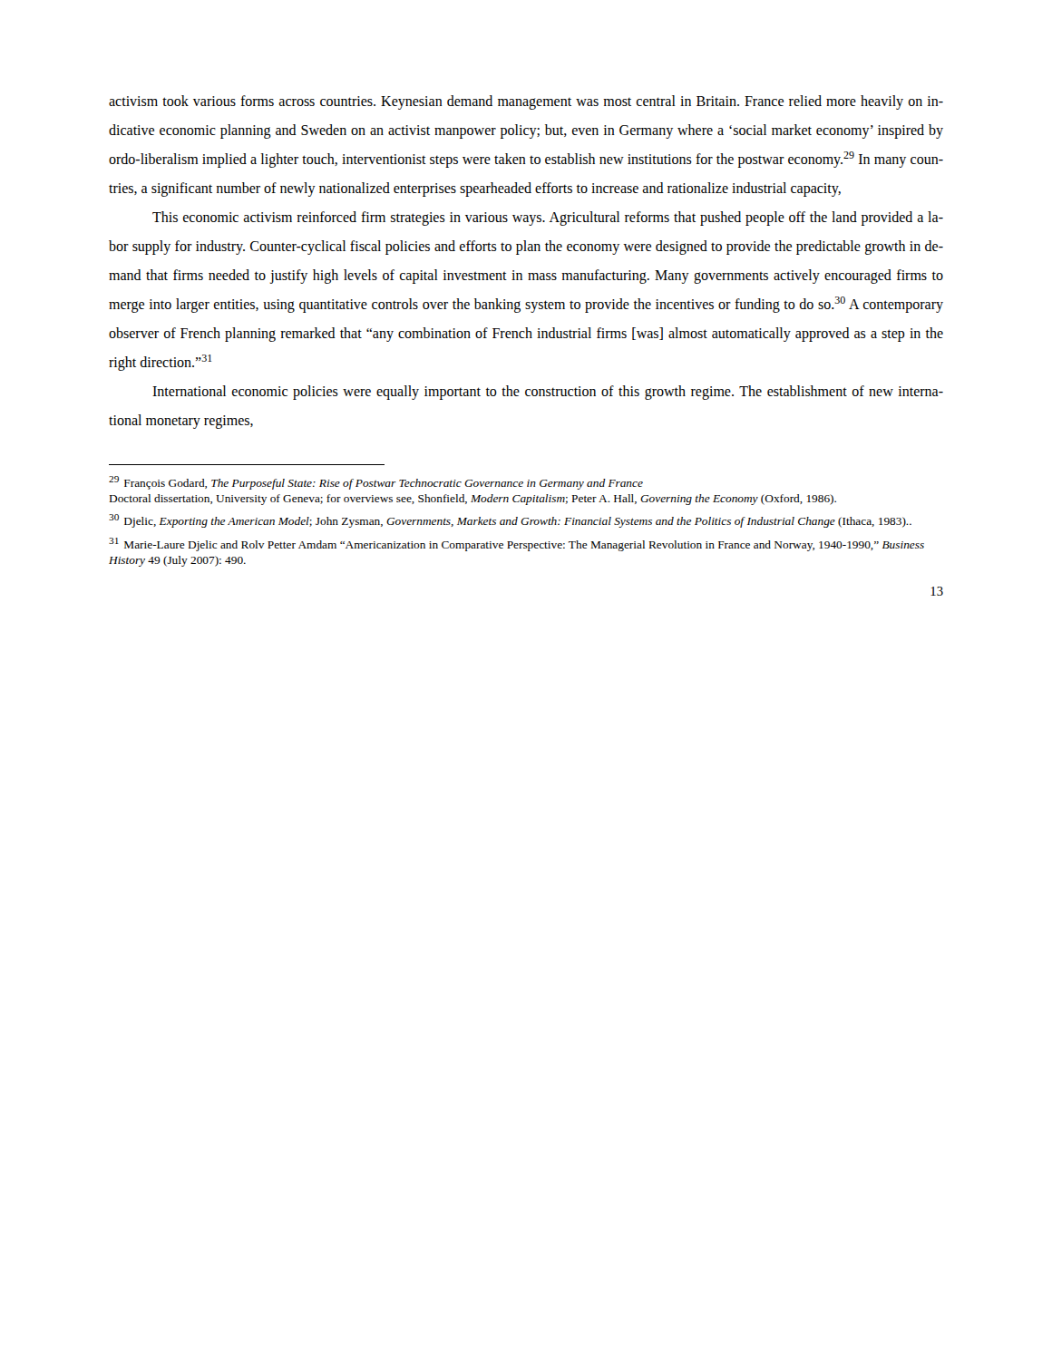activism took various forms across countries. Keynesian demand management was most central in Britain. France relied more heavily on indicative economic planning and Sweden on an activist manpower policy; but, even in Germany where a ‘social market economy’ inspired by ordo-liberalism implied a lighter touch, interventionist steps were taken to establish new institutions for the postwar economy.29 In many countries, a significant number of newly nationalized enterprises spearheaded efforts to increase and rationalize industrial capacity,
This economic activism reinforced firm strategies in various ways. Agricultural reforms that pushed people off the land provided a labor supply for industry. Counter-cyclical fiscal policies and efforts to plan the economy were designed to provide the predictable growth in demand that firms needed to justify high levels of capital investment in mass manufacturing. Many governments actively encouraged firms to merge into larger entities, using quantitative controls over the banking system to provide the incentives or funding to do so.30 A contemporary observer of French planning remarked that “any combination of French industrial firms [was] almost automatically approved as a step in the right direction.”31
International economic policies were equally important to the construction of this growth regime. The establishment of new international monetary regimes,
29 François Godard, The Purposeful State: Rise of Postwar Technocratic Governance in Germany and France
Doctoral dissertation, University of Geneva; for overviews see, Shonfield, Modern Capitalism; Peter A. Hall, Governing the Economy (Oxford, 1986).
30 Djelic, Exporting the American Model; John Zysman, Governments, Markets and Growth: Financial Systems and the Politics of Industrial Change (Ithaca, 1983)..
31 Marie-Laure Djelic and Rolv Petter Amdam “Americanization in Comparative Perspective: The Managerial Revolution in France and Norway, 1940-1990,” Business History 49 (July 2007): 490.
13